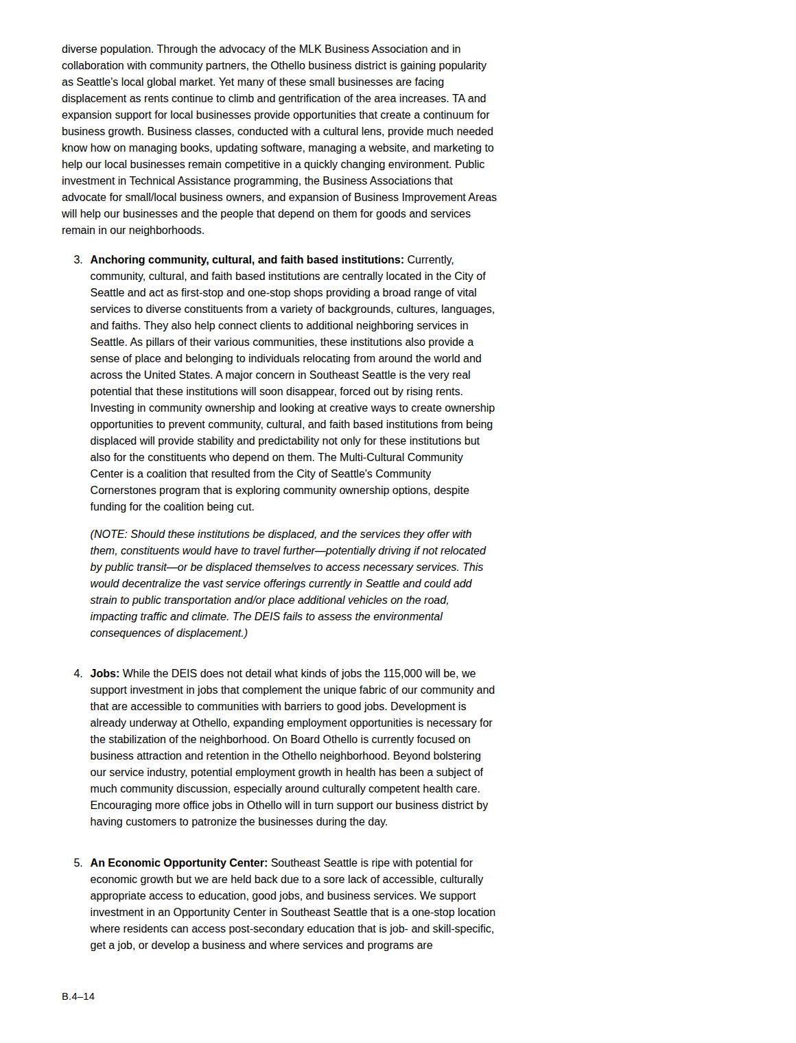diverse population. Through the advocacy of the MLK Business Association and in collaboration with community partners, the Othello business district is gaining popularity as Seattle's local global market. Yet many of these small businesses are facing displacement as rents continue to climb and gentrification of the area increases. TA and expansion support for local businesses provide opportunities that create a continuum for business growth. Business classes, conducted with a cultural lens, provide much needed know how on managing books, updating software, managing a website, and marketing to help our local businesses remain competitive in a quickly changing environment. Public investment in Technical Assistance programming, the Business Associations that advocate for small/local business owners, and expansion of Business Improvement Areas will help our businesses and the people that depend on them for goods and services remain in our neighborhoods.
Anchoring community, cultural, and faith based institutions: Currently, community, cultural, and faith based institutions are centrally located in the City of Seattle and act as first-stop and one-stop shops providing a broad range of vital services to diverse constituents from a variety of backgrounds, cultures, languages, and faiths. They also help connect clients to additional neighboring services in Seattle. As pillars of their various communities, these institutions also provide a sense of place and belonging to individuals relocating from around the world and across the United States. A major concern in Southeast Seattle is the very real potential that these institutions will soon disappear, forced out by rising rents. Investing in community ownership and looking at creative ways to create ownership opportunities to prevent community, cultural, and faith based institutions from being displaced will provide stability and predictability not only for these institutions but also for the constituents who depend on them. The Multi-Cultural Community Center is a coalition that resulted from the City of Seattle's Community Cornerstones program that is exploring community ownership options, despite funding for the coalition being cut.
(NOTE: Should these institutions be displaced, and the services they offer with them, constituents would have to travel further—potentially driving if not relocated by public transit—or be displaced themselves to access necessary services. This would decentralize the vast service offerings currently in Seattle and could add strain to public transportation and/or place additional vehicles on the road, impacting traffic and climate. The DEIS fails to assess the environmental consequences of displacement.)
Jobs: While the DEIS does not detail what kinds of jobs the 115,000 will be, we support investment in jobs that complement the unique fabric of our community and that are accessible to communities with barriers to good jobs. Development is already underway at Othello, expanding employment opportunities is necessary for the stabilization of the neighborhood. On Board Othello is currently focused on business attraction and retention in the Othello neighborhood. Beyond bolstering our service industry, potential employment growth in health has been a subject of much community discussion, especially around culturally competent health care. Encouraging more office jobs in Othello will in turn support our business district by having customers to patronize the businesses during the day.
An Economic Opportunity Center: Southeast Seattle is ripe with potential for economic growth but we are held back due to a sore lack of accessible, culturally appropriate access to education, good jobs, and business services. We support investment in an Opportunity Center in Southeast Seattle that is a one-stop location where residents can access post-secondary education that is job- and skill-specific, get a job, or develop a business and where services and programs are
B.4–14